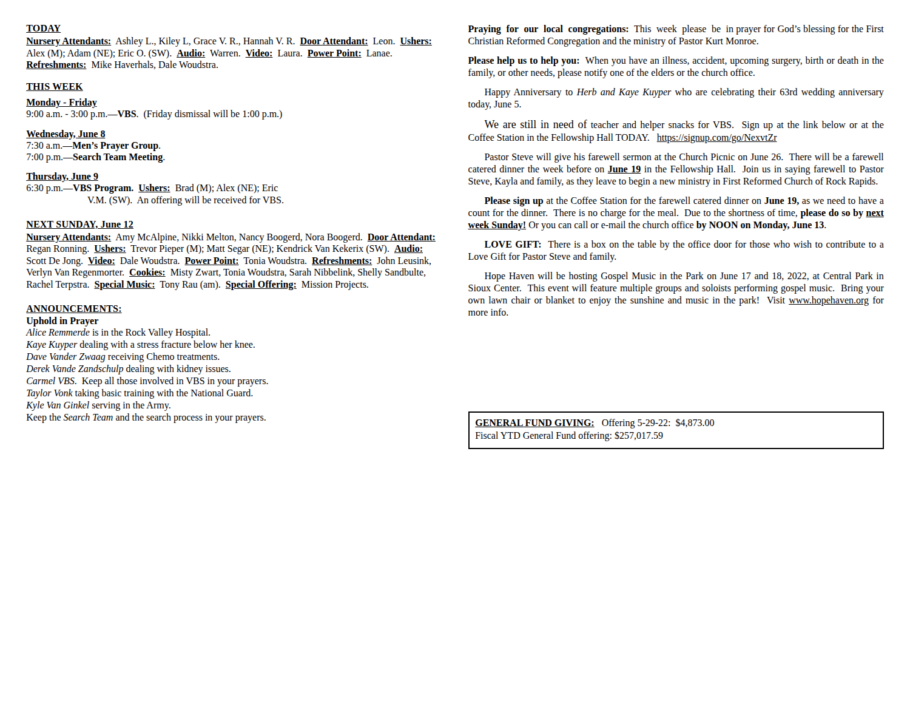TODAY
Nursery Attendants: Ashley L., Kiley L, Grace V. R., Hannah V. R. Door Attendant: Leon. Ushers: Alex (M); Adam (NE); Eric O. (SW). Audio: Warren. Video: Laura. Power Point: Lanae. Refreshments: Mike Haverhals, Dale Woudstra.
THIS WEEK
Monday - Friday
9:00 a.m. - 3:00 p.m.—VBS. (Friday dismissal will be 1:00 p.m.)
Wednesday, June 8
7:30 a.m.—Men’s Prayer Group.
7:00 p.m.—Search Team Meeting.
Thursday, June 9
6:30 p.m.—VBS Program. Ushers: Brad (M); Alex (NE); Eric
V.M. (SW). An offering will be received for VBS.
NEXT SUNDAY, June 12
Nursery Attendants: Amy McAlpine, Nikki Melton, Nancy Boogerd, Nora Boogerd. Door Attendant: Regan Ronning. Ushers: Trevor Pieper (M); Matt Segar (NE); Kendrick Van Kekerix (SW). Audio: Scott De Jong. Video: Dale Woudstra. Power Point: Tonia Woudstra. Refreshments: John Leusink, Verlyn Van Regenmorter. Cookies: Misty Zwart, Tonia Woudstra, Sarah Nibbelink, Shelly Sandbulte, Rachel Terpstra. Special Music: Tony Rau (am). Special Offering: Mission Projects.
ANNOUNCEMENTS:
Uphold in Prayer
Alice Remmerde is in the Rock Valley Hospital.
Kaye Kuyper dealing with a stress fracture below her knee.
Dave Vander Zwaag receiving Chemo treatments.
Derek Vande Zandschulp dealing with kidney issues.
Carmel VBS. Keep all those involved in VBS in your prayers.
Taylor Vonk taking basic training with the National Guard.
Kyle Van Ginkel serving in the Army.
Keep the Search Team and the search process in your prayers.
Praying for our local congregations: This week please be in prayer for God’s blessing for the First Christian Reformed Congregation and the ministry of Pastor Kurt Monroe.
Please help us to help you: When you have an illness, accident, upcoming surgery, birth or death in the family, or other needs, please notify one of the elders or the church office.
Happy Anniversary to Herb and Kaye Kuyper who are celebrating their 63rd wedding anniversary today, June 5.
We are still in need of teacher and helper snacks for VBS. Sign up at the link below or at the Coffee Station in the Fellowship Hall TODAY. https://signup.com/go/NexvtZr
Pastor Steve will give his farewell sermon at the Church Picnic on June 26. There will be a farewell catered dinner the week before on June 19 in the Fellowship Hall. Join us in saying farewell to Pastor Steve, Kayla and family, as they leave to begin a new ministry in First Reformed Church of Rock Rapids.
Please sign up at the Coffee Station for the farewell catered dinner on June 19, as we need to have a count for the dinner. There is no charge for the meal. Due to the shortness of time, please do so by next week Sunday! Or you can call or e-mail the church office by NOON on Monday, June 13.
LOVE GIFT: There is a box on the table by the office door for those who wish to contribute to a Love Gift for Pastor Steve and family.
Hope Haven will be hosting Gospel Music in the Park on June 17 and 18, 2022, at Central Park in Sioux Center. This event will feature multiple groups and soloists performing gospel music. Bring your own lawn chair or blanket to enjoy the sunshine and music in the park! Visit www.hopehaven.org for more info.
GENERAL FUND GIVING: Offering 5-29-22: $4,873.00
Fiscal YTD General Fund offering: $257,017.59